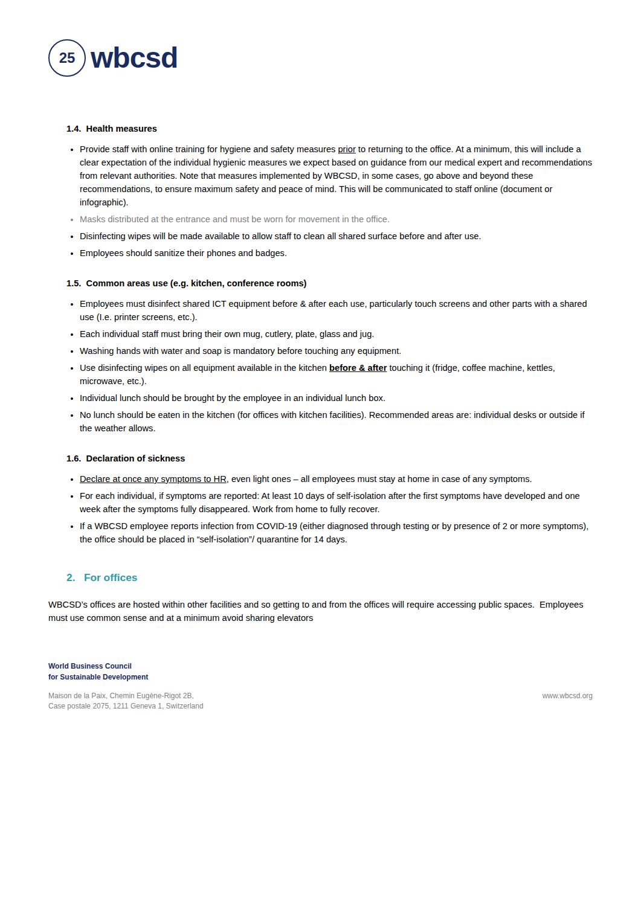25 wbcsd
1.4. Health measures
Provide staff with online training for hygiene and safety measures prior to returning to the office. At a minimum, this will include a clear expectation of the individual hygienic measures we expect based on guidance from our medical expert and recommendations from relevant authorities. Note that measures implemented by WBCSD, in some cases, go above and beyond these recommendations, to ensure maximum safety and peace of mind. This will be communicated to staff online (document or infographic).
Masks distributed at the entrance and must be worn for movement in the office.
Disinfecting wipes will be made available to allow staff to clean all shared surface before and after use.
Employees should sanitize their phones and badges.
1.5. Common areas use (e.g. kitchen, conference rooms)
Employees must disinfect shared ICT equipment before & after each use, particularly touch screens and other parts with a shared use (I.e. printer screens, etc.).
Each individual staff must bring their own mug, cutlery, plate, glass and jug.
Washing hands with water and soap is mandatory before touching any equipment.
Use disinfecting wipes on all equipment available in the kitchen before & after touching it (fridge, coffee machine, kettles, microwave, etc.).
Individual lunch should be brought by the employee in an individual lunch box.
No lunch should be eaten in the kitchen (for offices with kitchen facilities). Recommended areas are: individual desks or outside if the weather allows.
1.6. Declaration of sickness
Declare at once any symptoms to HR, even light ones – all employees must stay at home in case of any symptoms.
For each individual, if symptoms are reported: At least 10 days of self-isolation after the first symptoms have developed and one week after the symptoms fully disappeared. Work from home to fully recover.
If a WBCSD employee reports infection from COVID-19 (either diagnosed through testing or by presence of 2 or more symptoms), the office should be placed in “self-isolation”/ quarantine for 14 days.
2. For offices
WBCSD’s offices are hosted within other facilities and so getting to and from the offices will require accessing public spaces. Employees must use common sense and at a minimum avoid sharing elevators
World Business Council
for Sustainable Development
Maison de la Paix, Chemin Eugène-Rigot 2B,
Case postale 2075, 1211 Geneva 1, Switzerland
www.wbcsd.org